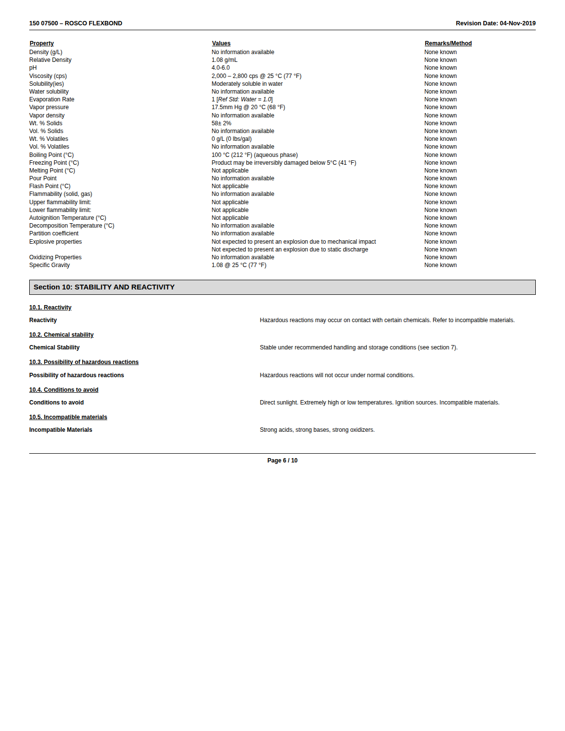150 07500 – ROSCO FLEXBOND Revision Date: 04-Nov-2019
| Property | Values | Remarks/Method |
| --- | --- | --- |
| Density (g/L) | No information available | None known |
| Relative Density | 1.08 g/mL | None known |
| pH | 4.0-6.0 | None known |
| Viscosity (cps) | 2,000 – 2,800 cps @ 25 °C (77 °F) | None known |
| Solubility(ies) | Moderately soluble in water | None known |
| Water solubility | No information available | None known |
| Evaporation Rate | 1 [ Ref Std: Water = 1.0 ] | None known |
| Vapor pressure | 17.5mm Hg @ 20 °C (68 °F) | None known |
| Vapor density | No information available | None known |
| Wt. % Solids | 58± 2% | None known |
| Vol. % Solids | No information available | None known |
| Wt. % Volatiles | 0 g/L (0 lbs/gal) | None known |
| Vol. % Volatiles | No information available | None known |
| Boiling Point (°C) | 100 °C (212 °F) (aqueous phase) | None known |
| Freezing Point (°C) | Product may be irreversibly damaged below 5°C (41 °F) | None known |
| Melting Point (°C) | Not applicable | None known |
| Pour Point | No information available | None known |
| Flash Point (°C) | Not applicable | None known |
| Flammability (solid, gas) | No information available | None known |
| Upper flammability limit: | Not applicable | None known |
| Lower flammability limit: | Not applicable | None known |
| Autoignition Temperature (°C) | Not applicable | None known |
| Decomposition Temperature (°C) | No information available | None known |
| Partition coefficient | No information available | None known |
| Explosive properties | Not expected to present an explosion due to mechanical impact | None known |
| | Not expected to present an explosion due to static discharge | None known |
| Oxidizing Properties | No information available | None known |
| Specific Gravity | 1.08 @ 25 °C (77 °F) | None known |
Section 10: STABILITY AND REACTIVITY
10.1. Reactivity
Reactivity
Hazardous reactions may occur on contact with certain chemicals. Refer to incompatible materials.
10.2. Chemical stability
Chemical Stability
Stable under recommended handling and storage conditions (see section 7).
10.3. Possibility of hazardous reactions
Possibility of hazardous reactions
Hazardous reactions will not occur under normal conditions.
10.4. Conditions to avoid
Conditions to avoid
Direct sunlight. Extremely high or low temperatures. Ignition sources. Incompatible materials.
10.5. Incompatible materials
Incompatible Materials
Strong acids, strong bases, strong oxidizers.
Page 6 / 10